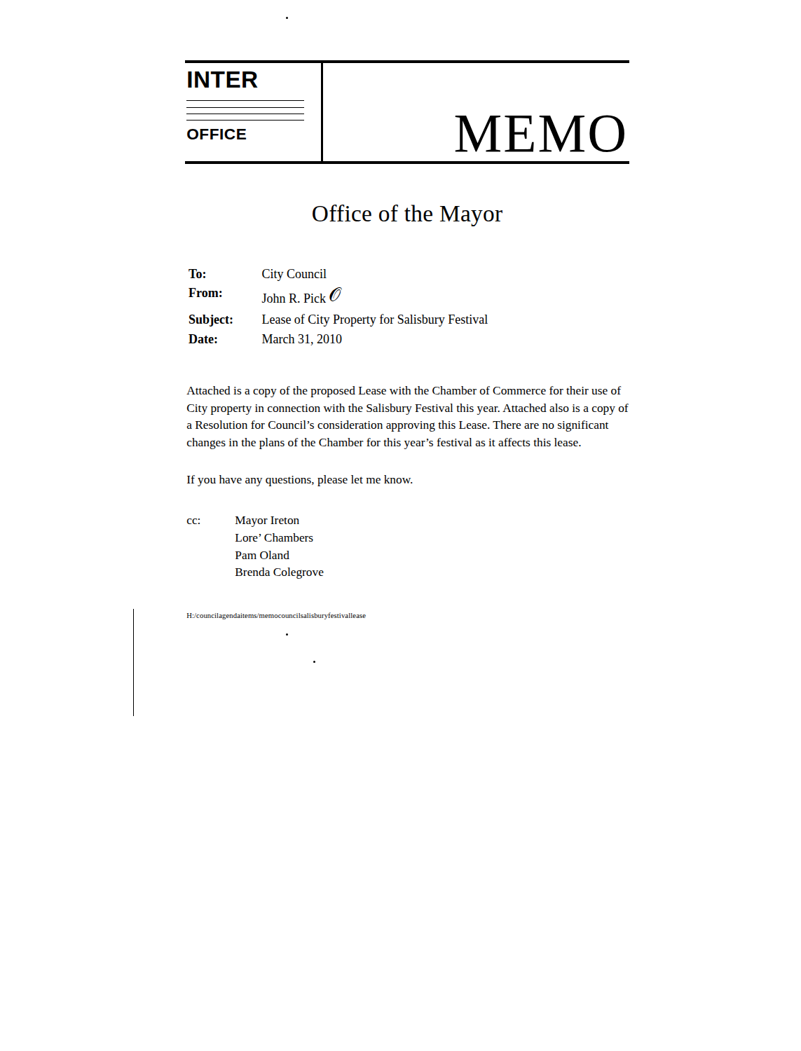INTER
OFFICE
MEMO
Office of the Mayor
| To: | City Council |
| From: | John R. Pick 𝒪 |
| Subject: | Lease of City Property for Salisbury Festival |
| Date: | March 31, 2010 |
Attached is a copy of the proposed Lease with the Chamber of Commerce for their use of City property in connection with the Salisbury Festival this year. Attached also is a copy of a Resolution for Council’s consideration approving this Lease. There are no significant changes in the plans of the Chamber for this year’s festival as it affects this lease.
If you have any questions, please let me know.
cc: Mayor Ireton
Lore’ Chambers
Pam Oland
Brenda Colegrove
H:/councilagendaitems/memocouncilsalisburyfestivallease